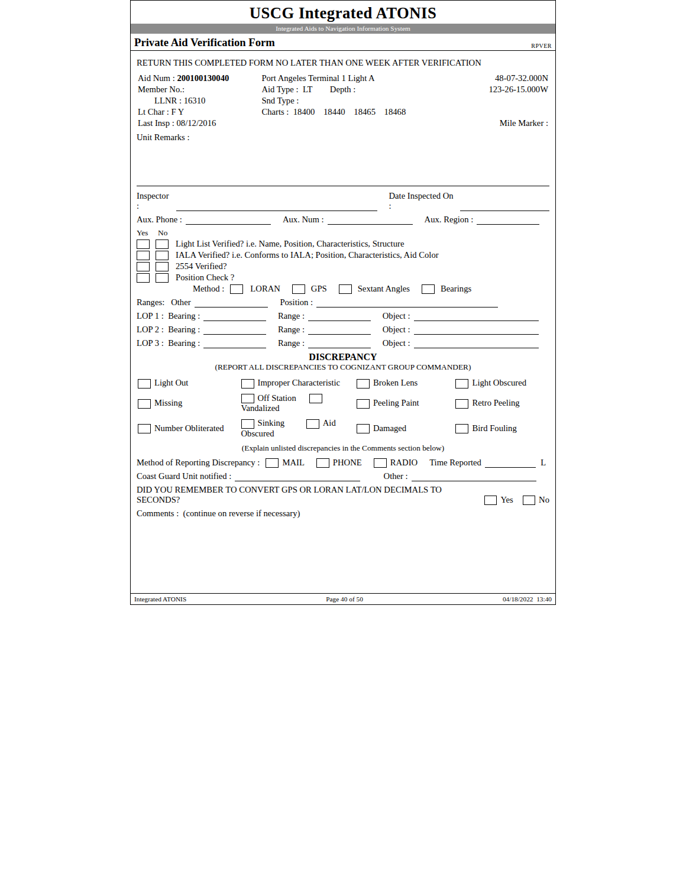USCG Integrated ATONIS
Integrated Aids to Navigation Information System
Private Aid Verification Form
RPVER
RETURN THIS COMPLETED FORM NO LATER THAN ONE WEEK AFTER VERIFICATION
| Aid Num : 200100130040 | Port Angeles Terminal 1 Light A | 48-07-32.000N |
| Member No.: | Aid Type : LT Depth : | 123-26-15.000W |
| LLNR : 16310 | Snd Type : | |
| Lt Char : F Y | Charts : 18400 18440 18465 18468 | |
| Last Insp : 08/12/2016 | | Mile Marker : |
Unit Remarks :
Inspector : Date Inspected On :
Aux. Phone : Aux. Num : Aux. Region :
Yes No
Light List Verified? i.e. Name, Position, Characteristics, Structure
IALA Verified? i.e. Conforms to IALA; Position, Characteristics, Aid Color
2554 Verified?
Position Check ?
Method : LORAN GPS Sextant Angles Bearings
Ranges: Other Position :
LOP 1 : Bearing : Range : Object :
LOP 2 : Bearing : Range : Object :
LOP 3 : Bearing : Range : Object :
DISCREPANCY
(REPORT ALL DISCREPANCIES TO COGNIZANT GROUP COMMANDER)
| Light Out | Improper Characteristic | Broken Lens | Light Obscured |
| Missing | Off Station Vandalized | Peeling Paint | Retro Peeling |
| Number Obliterated | Sinking Aid Obscured | Damaged | Bird Fouling |
(Explain unlisted discrepancies in the Comments section below)
Method of Reporting Discrepancy : MAIL PHONE RADIO Time Reported L
Coast Guard Unit notified : Other :
DID YOU REMEMBER TO CONVERT GPS OR LORAN LAT/LON DECIMALS TO SECONDS? Yes No
Comments : (continue on reverse if necessary)
Integrated ATONIS
Page 40 of 50
04/18/2022 13:40